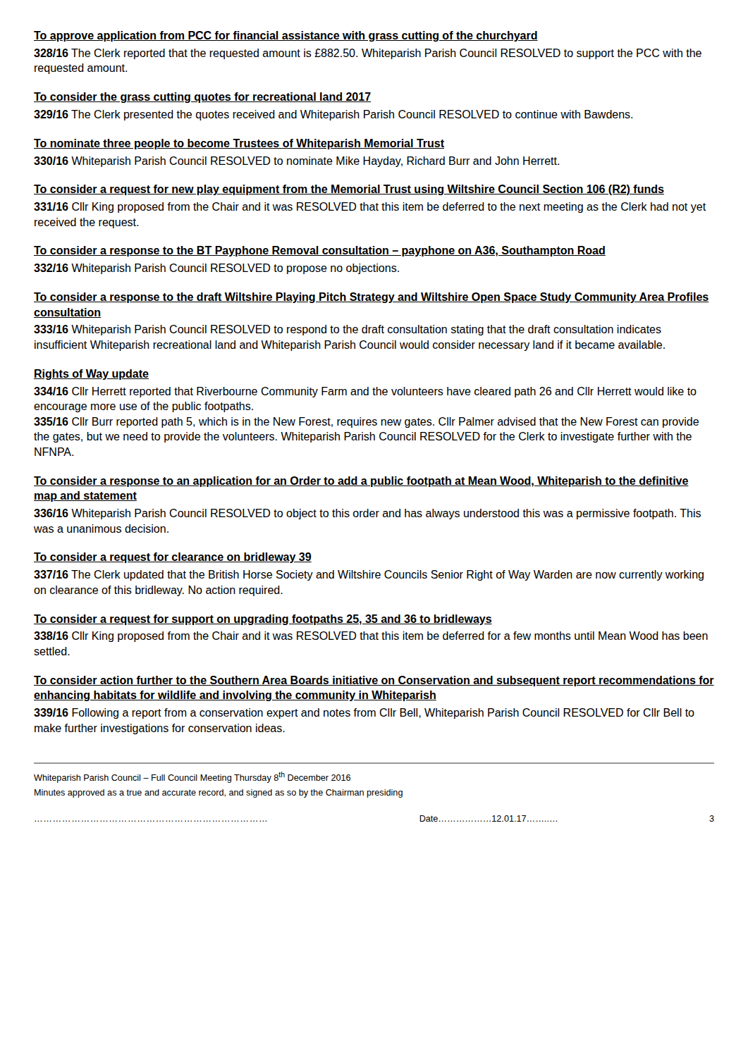To approve application from PCC for financial assistance with grass cutting of the churchyard
328/16 The Clerk reported that the requested amount is £882.50. Whiteparish Parish Council RESOLVED to support the PCC with the requested amount.
To consider the grass cutting quotes for recreational land 2017
329/16 The Clerk presented the quotes received and Whiteparish Parish Council RESOLVED to continue with Bawdens.
To nominate three people to become Trustees of Whiteparish Memorial Trust
330/16 Whiteparish Parish Council RESOLVED to nominate Mike Hayday, Richard Burr and John Herrett.
To consider a request for new play equipment from the Memorial Trust using Wiltshire Council Section 106 (R2) funds
331/16 Cllr King proposed from the Chair and it was RESOLVED that this item be deferred to the next meeting as the Clerk had not yet received the request.
To consider a response to the BT Payphone Removal consultation – payphone on A36, Southampton Road
332/16 Whiteparish Parish Council RESOLVED to propose no objections.
To consider a response to the draft Wiltshire Playing Pitch Strategy and Wiltshire Open Space Study Community Area Profiles consultation
333/16 Whiteparish Parish Council RESOLVED to respond to the draft consultation stating that the draft consultation indicates insufficient Whiteparish recreational land and Whiteparish Parish Council would consider necessary land if it became available.
Rights of Way update
334/16 Cllr Herrett reported that Riverbourne Community Farm and the volunteers have cleared path 26 and Cllr Herrett would like to encourage more use of the public footpaths.
335/16 Cllr Burr reported path 5, which is in the New Forest, requires new gates. Cllr Palmer advised that the New Forest can provide the gates, but we need to provide the volunteers. Whiteparish Parish Council RESOLVED for the Clerk to investigate further with the NFNPA.
To consider a response to an application for an Order to add a public footpath at Mean Wood, Whiteparish to the definitive map and statement
336/16 Whiteparish Parish Council RESOLVED to object to this order and has always understood this was a permissive footpath. This was a unanimous decision.
To consider a request for clearance on bridleway 39
337/16 The Clerk updated that the British Horse Society and Wiltshire Councils Senior Right of Way Warden are now currently working on clearance of this bridleway. No action required.
To consider a request for support on upgrading footpaths 25, 35 and 36 to bridleways
338/16 Cllr King proposed from the Chair and it was RESOLVED that this item be deferred for a few months until Mean Wood has been settled.
To consider action further to the Southern Area Boards initiative on Conservation and subsequent report recommendations for enhancing habitats for wildlife and involving the community in Whiteparish
339/16 Following a report from a conservation expert and notes from Cllr Bell, Whiteparish Parish Council RESOLVED for Cllr Bell to make further investigations for conservation ideas.
Whiteparish Parish Council – Full Council Meeting Thursday 8th December 2016
Minutes approved as a true and accurate record, and signed as so by the Chairman presiding
………………………………………………………………… Date………………12.01.17……..… 3